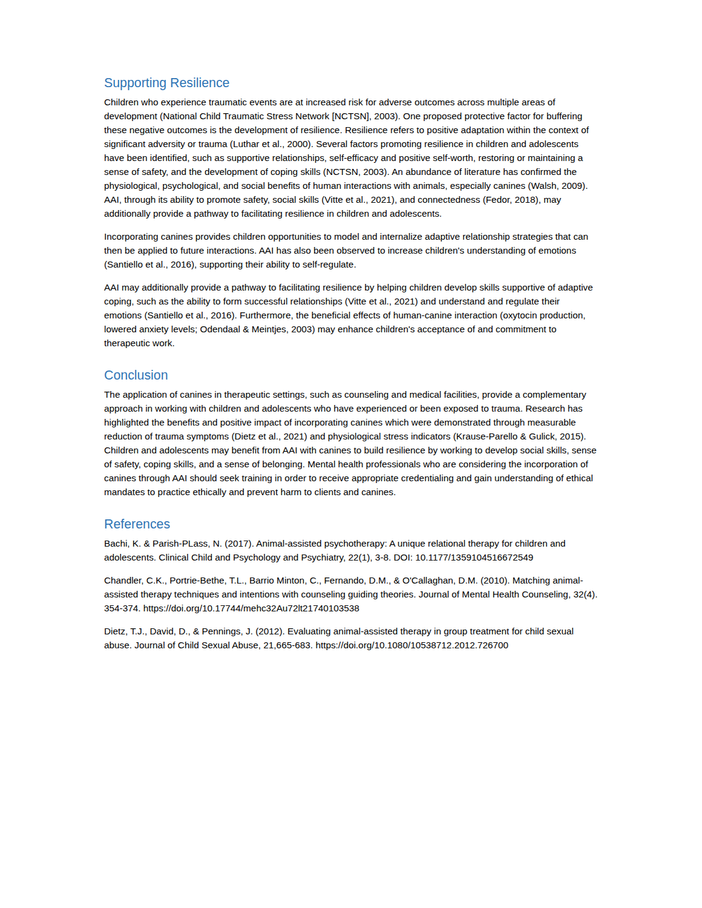Supporting Resilience
Children who experience traumatic events are at increased risk for adverse outcomes across multiple areas of development (National Child Traumatic Stress Network [NCTSN], 2003). One proposed protective factor for buffering these negative outcomes is the development of resilience. Resilience refers to positive adaptation within the context of significant adversity or trauma (Luthar et al., 2000). Several factors promoting resilience in children and adolescents have been identified, such as supportive relationships, self-efficacy and positive self-worth, restoring or maintaining a sense of safety, and the development of coping skills (NCTSN, 2003). An abundance of literature has confirmed the physiological, psychological, and social benefits of human interactions with animals, especially canines (Walsh, 2009). AAI, through its ability to promote safety, social skills (Vitte et al., 2021), and connectedness (Fedor, 2018), may additionally provide a pathway to facilitating resilience in children and adolescents.
Incorporating canines provides children opportunities to model and internalize adaptive relationship strategies that can then be applied to future interactions. AAI has also been observed to increase children's understanding of emotions (Santiello et al., 2016), supporting their ability to self-regulate.
AAI may additionally provide a pathway to facilitating resilience by helping children develop skills supportive of adaptive coping, such as the ability to form successful relationships (Vitte et al., 2021) and understand and regulate their emotions (Santiello et al., 2016). Furthermore, the beneficial effects of human-canine interaction (oxytocin production, lowered anxiety levels; Odendaal & Meintjes, 2003) may enhance children's acceptance of and commitment to therapeutic work.
Conclusion
The application of canines in therapeutic settings, such as counseling and medical facilities, provide a complementary approach in working with children and adolescents who have experienced or been exposed to trauma. Research has highlighted the benefits and positive impact of incorporating canines which were demonstrated through measurable reduction of trauma symptoms (Dietz et al., 2021) and physiological stress indicators (Krause-Parello & Gulick, 2015). Children and adolescents may benefit from AAI with canines to build resilience by working to develop social skills, sense of safety, coping skills, and a sense of belonging. Mental health professionals who are considering the incorporation of canines through AAI should seek training in order to receive appropriate credentialing and gain understanding of ethical mandates to practice ethically and prevent harm to clients and canines.
References
Bachi, K. & Parish-PLass, N. (2017). Animal-assisted psychotherapy: A unique relational therapy for children and adolescents. Clinical Child and Psychology and Psychiatry, 22(1), 3-8. DOI: 10.1177/1359104516672549
Chandler, C.K., Portrie-Bethe, T.L., Barrio Minton, C., Fernando, D.M., & O'Callaghan, D.M. (2010). Matching animal-assisted therapy techniques and intentions with counseling guiding theories. Journal of Mental Health Counseling, 32(4). 354-374. https://doi.org/10.17744/mehc32Au72lt21740103538
Dietz, T.J., David, D., & Pennings, J. (2012). Evaluating animal-assisted therapy in group treatment for child sexual abuse. Journal of Child Sexual Abuse, 21,665-683. https://doi.org/10.1080/10538712.2012.726700